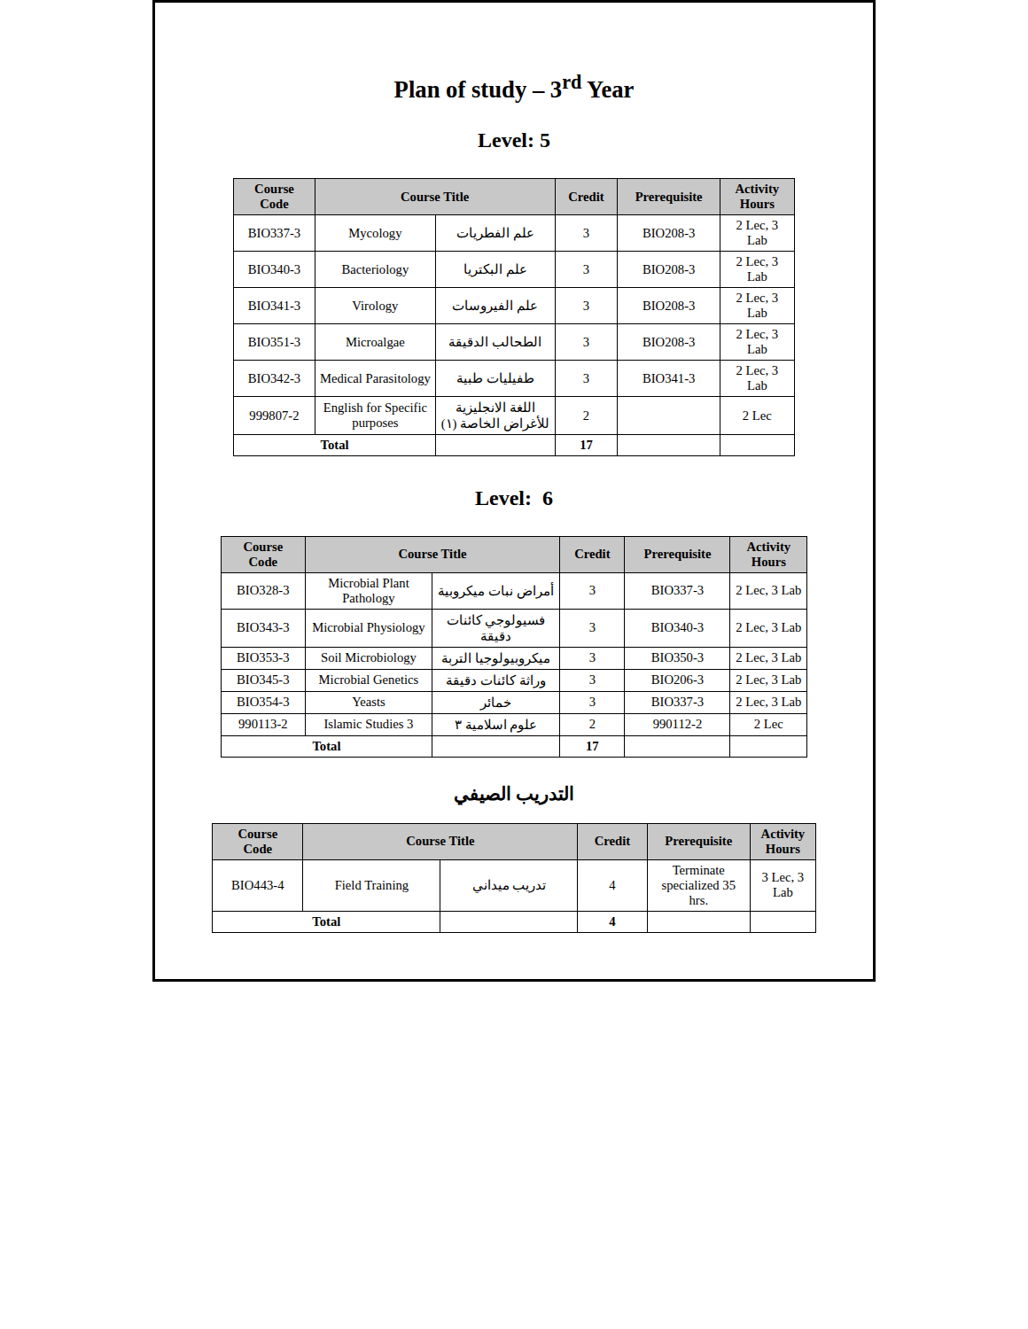Plan of study – 3rd Year
Level: 5
| Course Code | Course Title | Credit | Prerequisite | Activity Hours |
| --- | --- | --- | --- | --- |
| BIO337-3 | Mycology | علم الفطريات | 3 | BIO208-3 | 2 Lec, 3 Lab |
| BIO340-3 | Bacteriology | علم البكتريا | 3 | BIO208-3 | 2 Lec, 3 Lab |
| BIO341-3 | Virology | علم الفيروسات | 3 | BIO208-3 | 2 Lec, 3 Lab |
| BIO351-3 | Microalgae | الطحالب الدقيقة | 3 | BIO208-3 | 2 Lec, 3 Lab |
| BIO342-3 | Medical Parasitology | طفيليات طبية | 3 | BIO341-3 | 2 Lec, 3 Lab |
| 999807-2 | English for Specific purposes | اللغة الانجليزية للأغراض الخاصة (١) | 2 | | 2 Lec |
| Total | | 17 | | |
Level: 6
| Course Code | Course Title | Credit | Prerequisite | Activity Hours |
| --- | --- | --- | --- | --- |
| BIO328-3 | Microbial Plant Pathology | أمراض نبات ميكروبية | 3 | BIO337-3 | 2 Lec, 3 Lab |
| BIO343-3 | Microbial Physiology | فسيولوجي كائنات دقيقة | 3 | BIO340-3 | 2 Lec, 3 Lab |
| BIO353-3 | Soil Microbiology | ميكروبيولوجيا التربة | 3 | BIO350-3 | 2 Lec, 3 Lab |
| BIO345-3 | Microbial Genetics | وراثة كائنات دقيقة | 3 | BIO206-3 | 2 Lec, 3 Lab |
| BIO354-3 | Yeasts | خمائر | 3 | BIO337-3 | 2 Lec, 3 Lab |
| 990113-2 | Islamic Studies 3 | علوم اسلامية ٣ | 2 | 990112-2 | 2 Lec |
| Total | | 17 | | |
التدريب الصيفي
| Course Code | Course Title | Credit | Prerequisite | Activity Hours |
| --- | --- | --- | --- | --- |
| BIO443-4 | Field Training | تدريب ميداني | 4 | Terminate specialized 35 hrs. | 3 Lec, 3 Lab |
| Total | | 4 | | |